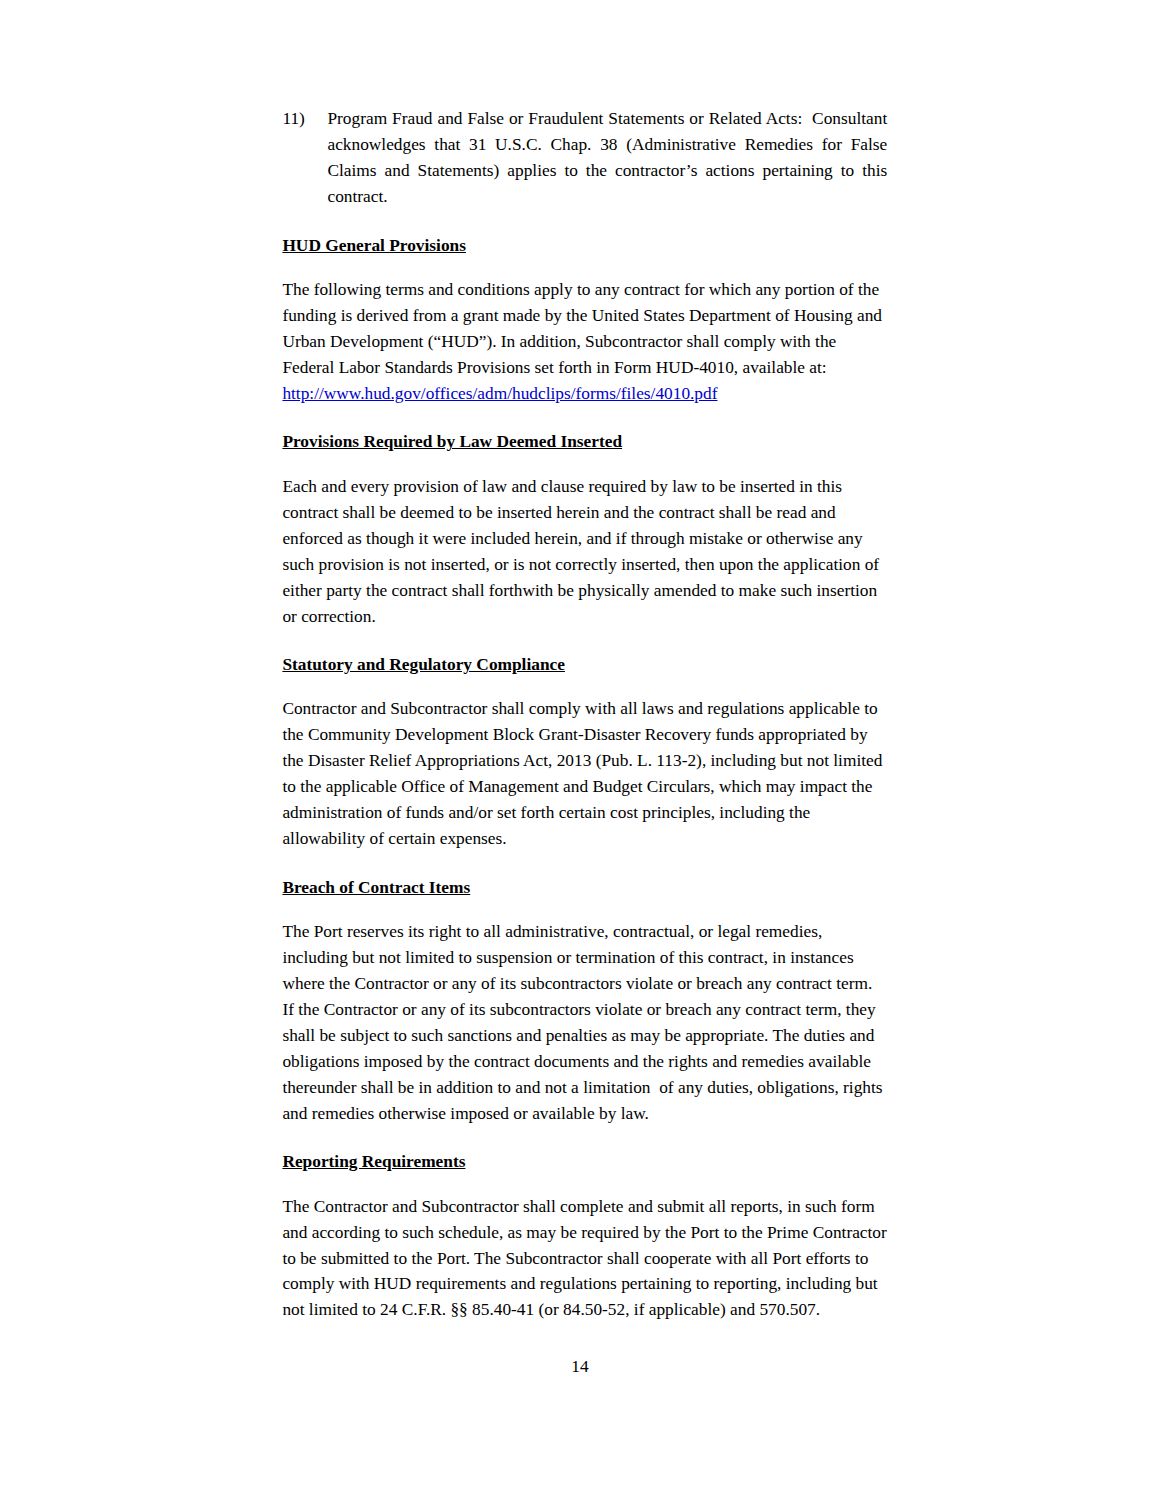11) Program Fraud and False or Fraudulent Statements or Related Acts: Consultant acknowledges that 31 U.S.C. Chap. 38 (Administrative Remedies for False Claims and Statements) applies to the contractor’s actions pertaining to this contract.
HUD General Provisions
The following terms and conditions apply to any contract for which any portion of the funding is derived from a grant made by the United States Department of Housing and Urban Development (“HUD”). In addition, Subcontractor shall comply with the Federal Labor Standards Provisions set forth in Form HUD-4010, available at:
http://www.hud.gov/offices/adm/hudclips/forms/files/4010.pdf
Provisions Required by Law Deemed Inserted
Each and every provision of law and clause required by law to be inserted in this contract shall be deemed to be inserted herein and the contract shall be read and enforced as though it were included herein, and if through mistake or otherwise any such provision is not inserted, or is not correctly inserted, then upon the application of either party the contract shall forthwith be physically amended to make such insertion or correction.
Statutory and Regulatory Compliance
Contractor and Subcontractor shall comply with all laws and regulations applicable to the Community Development Block Grant-Disaster Recovery funds appropriated by the Disaster Relief Appropriations Act, 2013 (Pub. L. 113-2), including but not limited to the applicable Office of Management and Budget Circulars, which may impact the administration of funds and/or set forth certain cost principles, including the allowability of certain expenses.
Breach of Contract Items
The Port reserves its right to all administrative, contractual, or legal remedies, including but not limited to suspension or termination of this contract, in instances where the Contractor or any of its subcontractors violate or breach any contract term. If the Contractor or any of its subcontractors violate or breach any contract term, they shall be subject to such sanctions and penalties as may be appropriate. The duties and obligations imposed by the contract documents and the rights and remedies available thereunder shall be in addition to and not a limitation of any duties, obligations, rights and remedies otherwise imposed or available by law.
Reporting Requirements
The Contractor and Subcontractor shall complete and submit all reports, in such form and according to such schedule, as may be required by the Port to the Prime Contractor to be submitted to the Port. The Subcontractor shall cooperate with all Port efforts to comply with HUD requirements and regulations pertaining to reporting, including but not limited to 24 C.F.R. §§ 85.40-41 (or 84.50-52, if applicable) and 570.507.
14